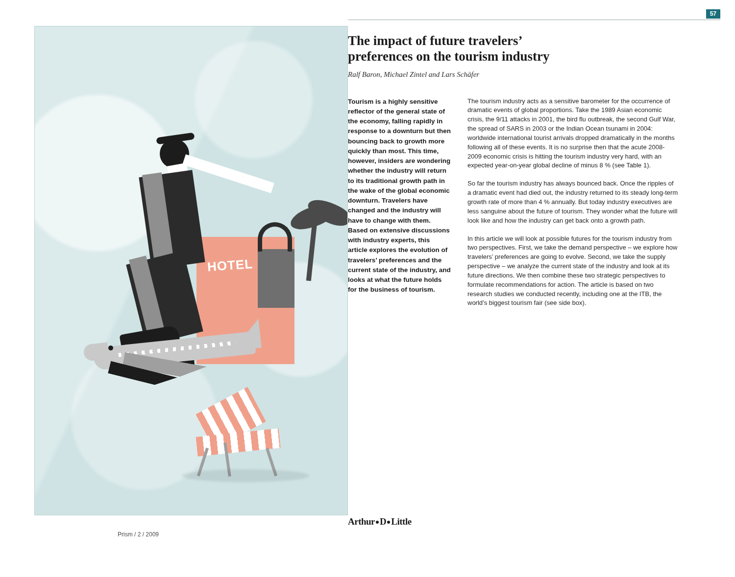HOTEL
Prism / 2 / 2009
57
The impact of future travelers’
preferences on the tourism industry
Ralf Baron, Michael Zintel and Lars Schäfer
Tourism is a highly sensitive reflector of the general state of the economy, falling rapidly in response to a downturn but then bouncing back to growth more quickly than most. This time, however, insiders are wondering whether the industry will return to its traditional growth path in the wake of the global economic downturn. Travelers have changed and the industry will have to change with them. Based on extensive discussions with industry experts, this article explores the evolution of travelers’ preferences and the current state of the industry, and looks at what the future holds for the business of tourism.
The tourism industry acts as a sensitive barometer for the occurrence of dramatic events of global proportions. Take the 1989 Asian economic crisis, the 9/11 attacks in 2001, the bird flu outbreak, the second Gulf War, the spread of SARS in 2003 or the Indian Ocean tsunami in 2004: worldwide international tourist arrivals dropped dramatically in the months following all of these events. It is no surprise then that the acute 2008-2009 economic crisis is hitting the tourism industry very hard, with an expected year-on-year global decline of minus 8 % (see Table 1).
So far the tourism industry has always bounced back. Once the ripples of a dramatic event had died out, the industry returned to its steady long-term growth rate of more than 4 % annually. But today industry executives are less sanguine about the future of tourism. They wonder what the future will look like and how the industry can get back onto a growth path.
In this article we will look at possible futures for the tourism industry from two perspectives. First, we take the demand perspective – we explore how travelers’ preferences are going to evolve. Second, we take the supply perspective – we analyze the current state of the industry and look at its future directions. We then combine these two strategic perspectives to formulate recommendations for action. The article is based on two research studies we conducted recently, including one at the ITB, the world’s biggest tourism fair (see side box).
Arthur D Little